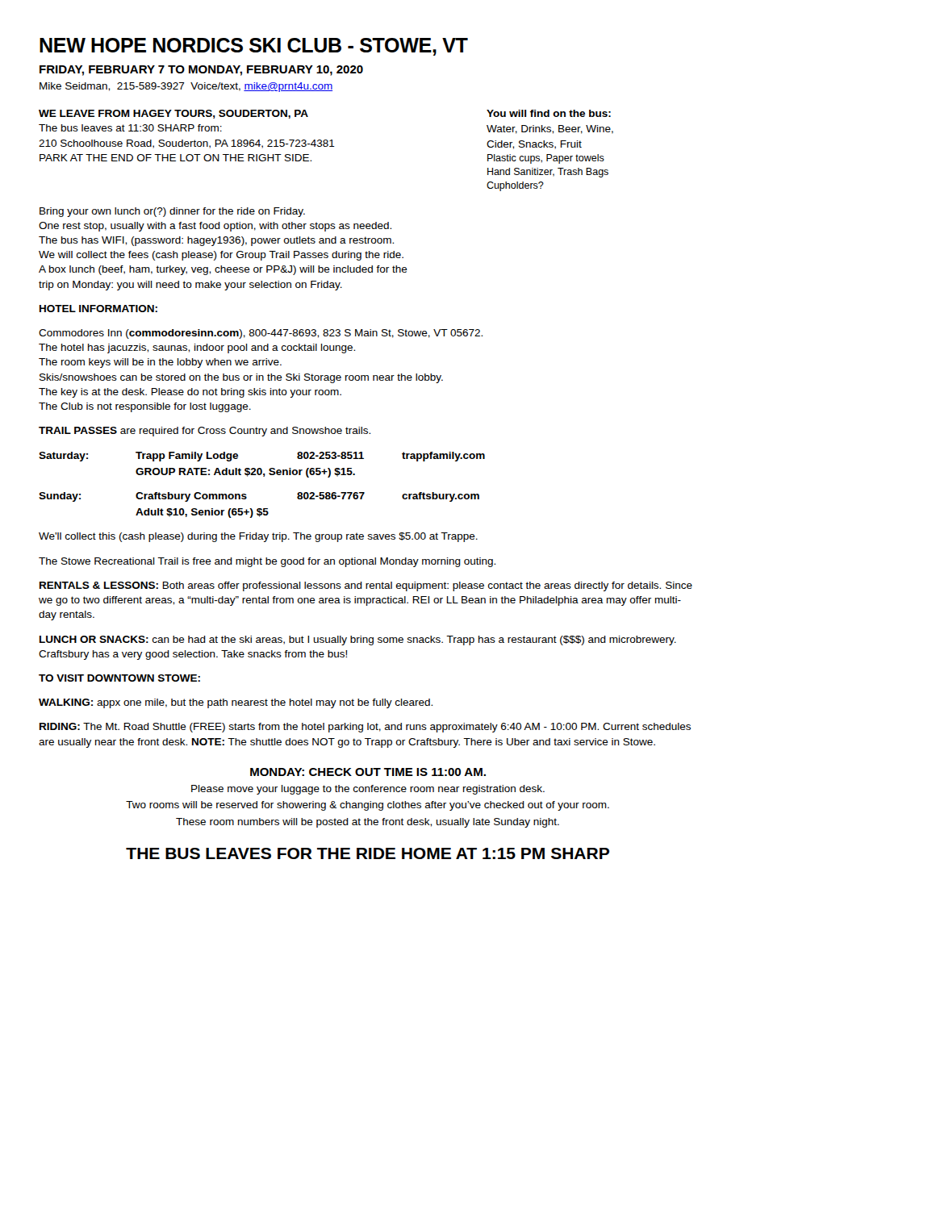NEW HOPE NORDICS SKI CLUB - STOWE, VT
FRIDAY, FEBRUARY 7 TO MONDAY, FEBRUARY 10, 2020
Mike Seidman, 215-589-3927 Voice/text, mike@prnt4u.com
WE LEAVE FROM HAGEY TOURS, SOUDERTON, PA
The bus leaves at 11:30 SHARP from:
210 Schoolhouse Road, Souderton, PA 18964, 215-723-4381
PARK AT THE END OF THE LOT ON THE RIGHT SIDE.
You will find on the bus:
Water, Drinks, Beer, Wine,
Cider, Snacks, Fruit
Plastic cups, Paper towels
Hand Sanitizer, Trash Bags
Cupholders?
Bring your own lunch or(?) dinner for the ride on Friday.
One rest stop, usually with a fast food option, with other stops as needed.
The bus has WIFI, (password: hagey1936), power outlets and a restroom.
We will collect the fees (cash please) for Group Trail Passes during the ride.
A box lunch (beef, ham, turkey, veg, cheese or PP&J) will be included for the
trip on Monday: you will need to make your selection on Friday.
HOTEL INFORMATION:
Commodores Inn (commodoresinn.com), 800-447-8693, 823 S Main St, Stowe, VT 05672.
The hotel has jacuzzis, saunas, indoor pool and a cocktail lounge.
The room keys will be in the lobby when we arrive.
Skis/snowshoes can be stored on the bus or in the Ski Storage room near the lobby.
The key is at the desk. Please do not bring skis into your room.
The Club is not responsible for lost luggage.
TRAIL PASSES are required for Cross Country and Snowshoe trails.
Saturday: Trapp Family Lodge 802-253-8511 trappfamily.com
GROUP RATE: Adult $20, Senior (65+) $15.
Sunday: Craftsbury Commons 802-586-7767 craftsbury.com
Adult $10, Senior (65+) $5
We'll collect this (cash please) during the Friday trip. The group rate saves $5.00 at Trappe.
The Stowe Recreational Trail is free and might be good for an optional Monday morning outing.
RENTALS & LESSONS: Both areas offer professional lessons and rental equipment: please contact the areas directly for details. Since we go to two different areas, a “multi-day” rental from one area is impractical. REI or LL Bean in the Philadelphia area may offer multi-day rentals.
LUNCH OR SNACKS: can be had at the ski areas, but I usually bring some snacks. Trapp has a restaurant ($$$) and microbrewery. Craftsbury has a very good selection. Take snacks from the bus!
TO VISIT DOWNTOWN STOWE:
WALKING: appx one mile, but the path nearest the hotel may not be fully cleared.
RIDING: The Mt. Road Shuttle (FREE) starts from the hotel parking lot, and runs approximately 6:40 AM - 10:00 PM. Current schedules are usually near the front desk. NOTE: The shuttle does NOT go to Trapp or Craftsbury. There is Uber and taxi service in Stowe.
MONDAY: CHECK OUT TIME IS 11:00 AM.
Please move your luggage to the conference room near registration desk.
Two rooms will be reserved for showering & changing clothes after you’ve checked out of your room.
These room numbers will be posted at the front desk, usually late Sunday night.
THE BUS LEAVES FOR THE RIDE HOME AT 1:15 PM SHARP